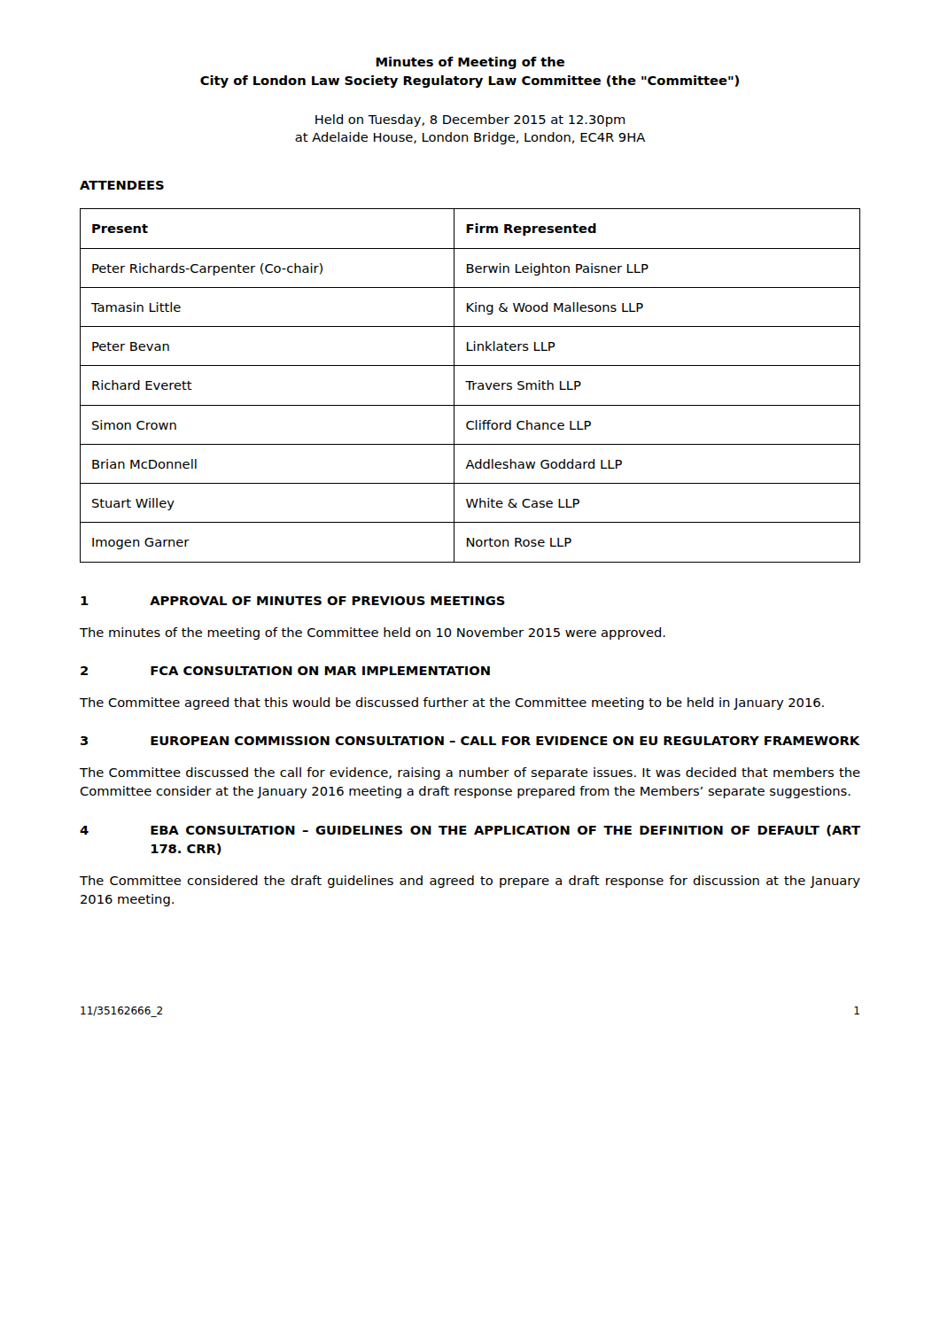Minutes of Meeting of the
City of London Law Society Regulatory Law Committee (the "Committee")
Held on Tuesday, 8 December 2015 at 12.30pm
at Adelaide House, London Bridge, London, EC4R 9HA
ATTENDEES
| Present | Firm Represented |
| --- | --- |
| Peter Richards-Carpenter (Co-chair) | Berwin Leighton Paisner LLP |
| Tamasin Little | King & Wood Mallesons LLP |
| Peter Bevan | Linklaters LLP |
| Richard Everett | Travers Smith LLP |
| Simon Crown | Clifford Chance LLP |
| Brian McDonnell | Addleshaw Goddard LLP |
| Stuart Willey | White & Case LLP |
| Imogen Garner | Norton Rose LLP |
1 APPROVAL OF MINUTES OF PREVIOUS MEETINGS
The minutes of the meeting of the Committee held on 10 November 2015 were approved.
2 FCA CONSULTATION ON MAR IMPLEMENTATION
The Committee agreed that this would be discussed further at the Committee meeting to be held in January 2016.
3 EUROPEAN COMMISSION CONSULTATION – CALL FOR EVIDENCE ON EU REGULATORY FRAMEWORK
The Committee discussed the call for evidence, raising a number of separate issues. It was decided that members the Committee consider at the January 2016 meeting a draft response prepared from the Members’ separate suggestions.
4 EBA CONSULTATION – GUIDELINES ON THE APPLICATION OF THE DEFINITION OF DEFAULT (ART 178. CRR)
The Committee considered the draft guidelines and agreed to prepare a draft response for discussion at the January 2016 meeting.
11/35162666_2 1